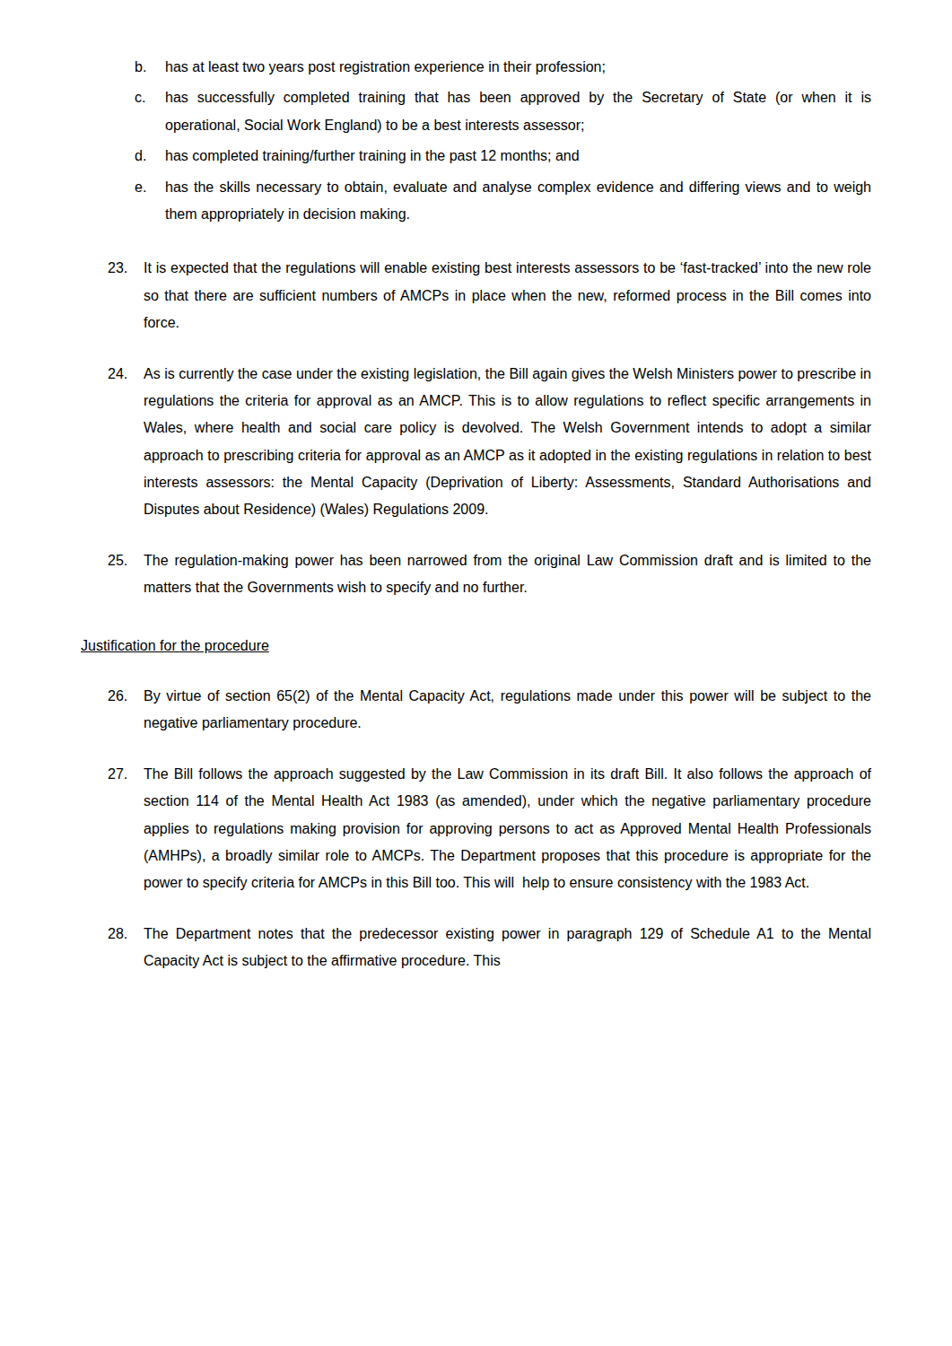b. has at least two years post registration experience in their profession;
c. has successfully completed training that has been approved by the Secretary of State (or when it is operational, Social Work England) to be a best interests assessor;
d. has completed training/further training in the past 12 months; and
e. has the skills necessary to obtain, evaluate and analyse complex evidence and differing views and to weigh them appropriately in decision making.
23. It is expected that the regulations will enable existing best interests assessors to be ‘fast-tracked’ into the new role so that there are sufficient numbers of AMCPs in place when the new, reformed process in the Bill comes into force.
24. As is currently the case under the existing legislation, the Bill again gives the Welsh Ministers power to prescribe in regulations the criteria for approval as an AMCP. This is to allow regulations to reflect specific arrangements in Wales, where health and social care policy is devolved. The Welsh Government intends to adopt a similar approach to prescribing criteria for approval as an AMCP as it adopted in the existing regulations in relation to best interests assessors: the Mental Capacity (Deprivation of Liberty: Assessments, Standard Authorisations and Disputes about Residence) (Wales) Regulations 2009.
25. The regulation-making power has been narrowed from the original Law Commission draft and is limited to the matters that the Governments wish to specify and no further.
Justification for the procedure
26. By virtue of section 65(2) of the Mental Capacity Act, regulations made under this power will be subject to the negative parliamentary procedure.
27. The Bill follows the approach suggested by the Law Commission in its draft Bill. It also follows the approach of section 114 of the Mental Health Act 1983 (as amended), under which the negative parliamentary procedure applies to regulations making provision for approving persons to act as Approved Mental Health Professionals (AMHPs), a broadly similar role to AMCPs. The Department proposes that this procedure is appropriate for the power to specify criteria for AMCPs in this Bill too. This will help to ensure consistency with the 1983 Act.
28. The Department notes that the predecessor existing power in paragraph 129 of Schedule A1 to the Mental Capacity Act is subject to the affirmative procedure. This